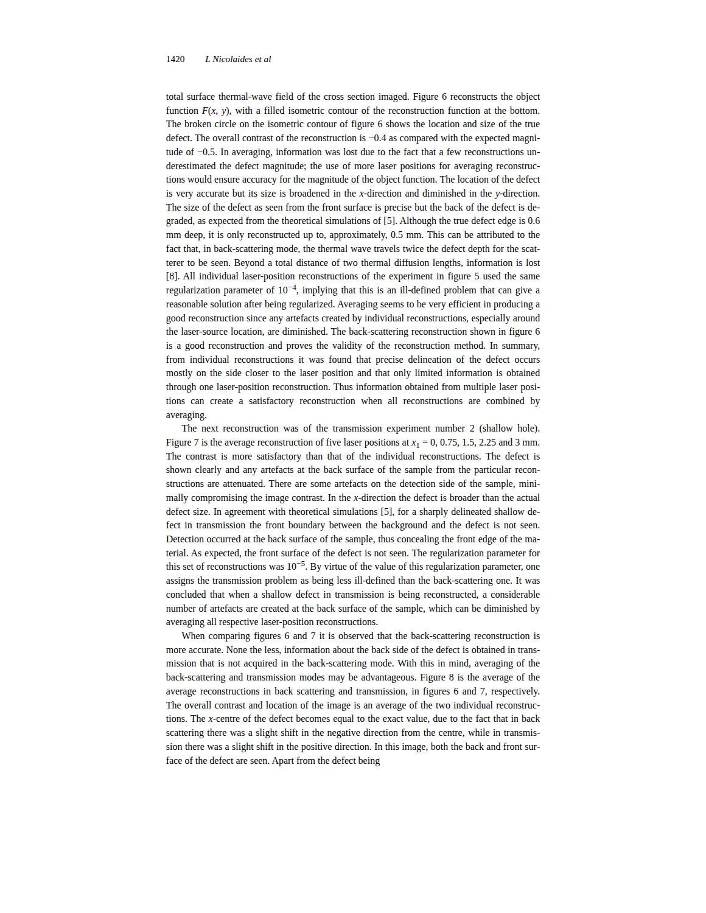1420 L Nicolaides et al
total surface thermal-wave field of the cross section imaged. Figure 6 reconstructs the object function F(x, y), with a filled isometric contour of the reconstruction function at the bottom. The broken circle on the isometric contour of figure 6 shows the location and size of the true defect. The overall contrast of the reconstruction is −0.4 as compared with the expected magnitude of −0.5. In averaging, information was lost due to the fact that a few reconstructions underestimated the defect magnitude; the use of more laser positions for averaging reconstructions would ensure accuracy for the magnitude of the object function. The location of the defect is very accurate but its size is broadened in the x-direction and diminished in the y-direction. The size of the defect as seen from the front surface is precise but the back of the defect is degraded, as expected from the theoretical simulations of [5]. Although the true defect edge is 0.6 mm deep, it is only reconstructed up to, approximately, 0.5 mm. This can be attributed to the fact that, in back-scattering mode, the thermal wave travels twice the defect depth for the scatterer to be seen. Beyond a total distance of two thermal diffusion lengths, information is lost [8]. All individual laser-position reconstructions of the experiment in figure 5 used the same regularization parameter of 10−4, implying that this is an ill-defined problem that can give a reasonable solution after being regularized. Averaging seems to be very efficient in producing a good reconstruction since any artefacts created by individual reconstructions, especially around the laser-source location, are diminished. The back-scattering reconstruction shown in figure 6 is a good reconstruction and proves the validity of the reconstruction method. In summary, from individual reconstructions it was found that precise delineation of the defect occurs mostly on the side closer to the laser position and that only limited information is obtained through one laser-position reconstruction. Thus information obtained from multiple laser positions can create a satisfactory reconstruction when all reconstructions are combined by averaging.
The next reconstruction was of the transmission experiment number 2 (shallow hole). Figure 7 is the average reconstruction of five laser positions at x1 = 0, 0.75, 1.5, 2.25 and 3 mm. The contrast is more satisfactory than that of the individual reconstructions. The defect is shown clearly and any artefacts at the back surface of the sample from the particular reconstructions are attenuated. There are some artefacts on the detection side of the sample, minimally compromising the image contrast. In the x-direction the defect is broader than the actual defect size. In agreement with theoretical simulations [5], for a sharply delineated shallow defect in transmission the front boundary between the background and the defect is not seen. Detection occurred at the back surface of the sample, thus concealing the front edge of the material. As expected, the front surface of the defect is not seen. The regularization parameter for this set of reconstructions was 10−5. By virtue of the value of this regularization parameter, one assigns the transmission problem as being less ill-defined than the back-scattering one. It was concluded that when a shallow defect in transmission is being reconstructed, a considerable number of artefacts are created at the back surface of the sample, which can be diminished by averaging all respective laser-position reconstructions.
When comparing figures 6 and 7 it is observed that the back-scattering reconstruction is more accurate. None the less, information about the back side of the defect is obtained in transmission that is not acquired in the back-scattering mode. With this in mind, averaging of the back-scattering and transmission modes may be advantageous. Figure 8 is the average of the average reconstructions in back scattering and transmission, in figures 6 and 7, respectively. The overall contrast and location of the image is an average of the two individual reconstructions. The x-centre of the defect becomes equal to the exact value, due to the fact that in back scattering there was a slight shift in the negative direction from the centre, while in transmission there was a slight shift in the positive direction. In this image, both the back and front surface of the defect are seen. Apart from the defect being